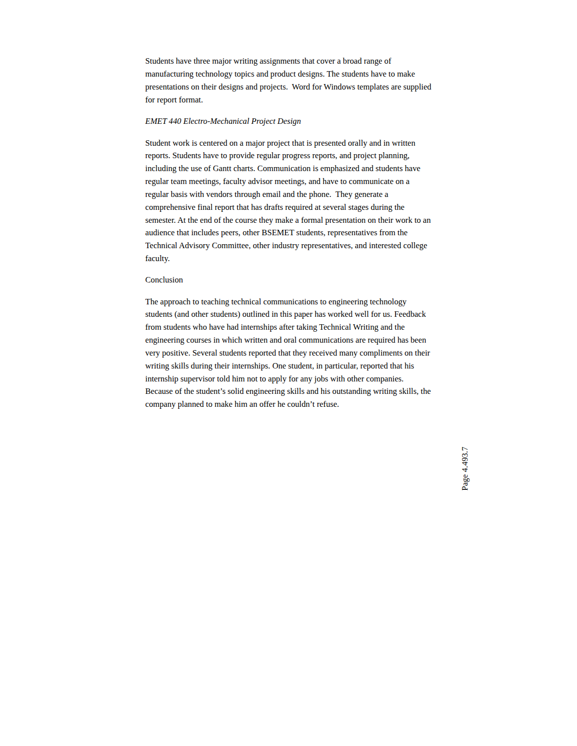Students have three major writing assignments that cover a broad range of manufacturing technology topics and product designs. The students have to make presentations on their designs and projects. Word for Windows templates are supplied for report format.
EMET 440 Electro-Mechanical Project Design
Student work is centered on a major project that is presented orally and in written reports. Students have to provide regular progress reports, and project planning, including the use of Gantt charts. Communication is emphasized and students have regular team meetings, faculty advisor meetings, and have to communicate on a regular basis with vendors through email and the phone. They generate a comprehensive final report that has drafts required at several stages during the semester. At the end of the course they make a formal presentation on their work to an audience that includes peers, other BSEMET students, representatives from the Technical Advisory Committee, other industry representatives, and interested college faculty.
Conclusion
The approach to teaching technical communications to engineering technology students (and other students) outlined in this paper has worked well for us. Feedback from students who have had internships after taking Technical Writing and the engineering courses in which written and oral communications are required has been very positive. Several students reported that they received many compliments on their writing skills during their internships. One student, in particular, reported that his internship supervisor told him not to apply for any jobs with other companies. Because of the student’s solid engineering skills and his outstanding writing skills, the company planned to make him an offer he couldn’t refuse.
Page 4.493.7